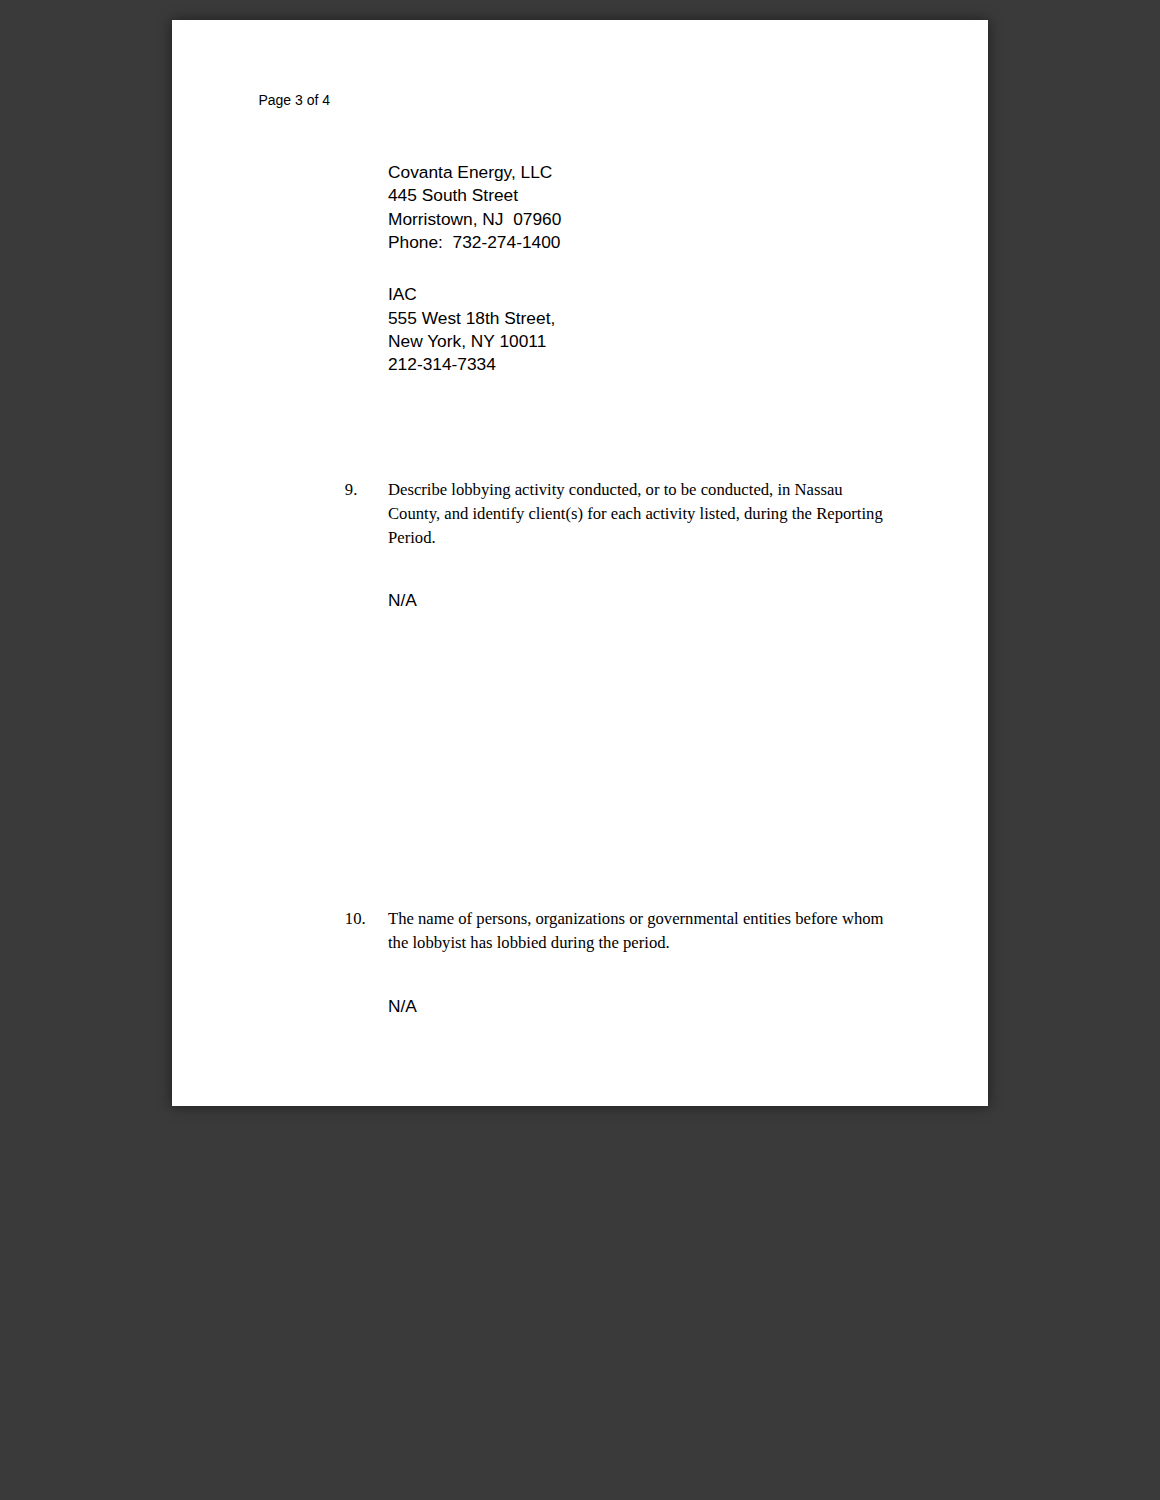Page 3 of 4
Covanta Energy, LLC
445 South Street
Morristown, NJ 07960
Phone: 732-274-1400
IAC
555 West 18th Street,
New York, NY 10011
212-314-7334
9.
Describe lobbying activity conducted, or to be conducted, in Nassau County, and identify client(s) for each activity listed, during the Reporting Period.
N/A
10.
The name of persons, organizations or governmental entities before whom the lobbyist has lobbied during the period.
N/A